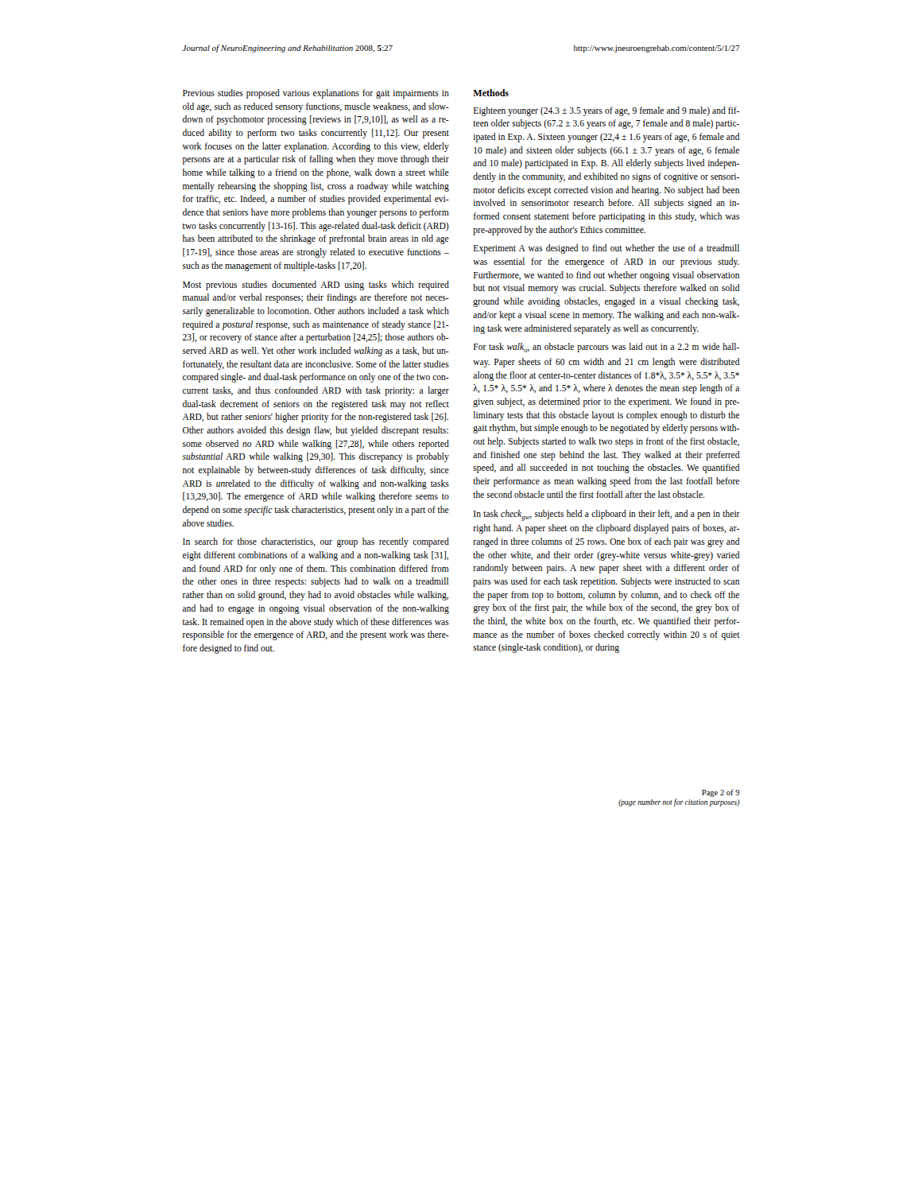Journal of NeuroEngineering and Rehabilitation 2008, 5:27
http://www.jneuroengrehab.com/content/5/1/27
Previous studies proposed various explanations for gait impairments in old age, such as reduced sensory functions, muscle weakness, and slowdown of psychomotor processing [reviews in [7,9,10]], as well as a reduced ability to perform two tasks concurrently [11,12]. Our present work focuses on the latter explanation. According to this view, elderly persons are at a particular risk of falling when they move through their home while talking to a friend on the phone, walk down a street while mentally rehearsing the shopping list, cross a roadway while watching for traffic, etc. Indeed, a number of studies provided experimental evidence that seniors have more problems than younger persons to perform two tasks concurrently [13-16]. This age-related dual-task deficit (ARD) has been attributed to the shrinkage of prefrontal brain areas in old age [17-19], since those areas are strongly related to executive functions – such as the management of multiple-tasks [17,20].
Most previous studies documented ARD using tasks which required manual and/or verbal responses; their findings are therefore not necessarily generalizable to locomotion. Other authors included a task which required a postural response, such as maintenance of steady stance [21-23], or recovery of stance after a perturbation [24,25]; those authors observed ARD as well. Yet other work included walking as a task, but unfortunately, the resultant data are inconclusive. Some of the latter studies compared single- and dual-task performance on only one of the two concurrent tasks, and thus confounded ARD with task priority: a larger dual-task decrement of seniors on the registered task may not reflect ARD, but rather seniors' higher priority for the non-registered task [26]. Other authors avoided this design flaw, but yielded discrepant results: some observed no ARD while walking [27,28], while others reported substantial ARD while walking [29,30]. This discrepancy is probably not explainable by between-study differences of task difficulty, since ARD is unrelated to the difficulty of walking and non-walking tasks [13,29,30]. The emergence of ARD while walking therefore seems to depend on some specific task characteristics, present only in a part of the above studies.
In search for those characteristics, our group has recently compared eight different combinations of a walking and a non-walking task [31], and found ARD for only one of them. This combination differed from the other ones in three respects: subjects had to walk on a treadmill rather than on solid ground, they had to avoid obstacles while walking, and had to engage in ongoing visual observation of the non-walking task. It remained open in the above study which of these differences was responsible for the emergence of ARD, and the present work was therefore designed to find out.
Methods
Eighteen younger (24.3 ± 3.5 years of age, 9 female and 9 male) and fifteen older subjects (67.2 ± 3.6 years of age, 7 female and 8 male) participated in Exp. A. Sixteen younger (22,4 ± 1.6 years of age, 6 female and 10 male) and sixteen older subjects (66.1 ± 3.7 years of age, 6 female and 10 male) participated in Exp. B. All elderly subjects lived independently in the community, and exhibited no signs of cognitive or sensorimotor deficits except corrected vision and hearing. No subject had been involved in sensorimotor research before. All subjects signed an informed consent statement before participating in this study, which was pre-approved by the author's Ethics committee.
Experiment A was designed to find out whether the use of a treadmill was essential for the emergence of ARD in our previous study. Furthermore, we wanted to find out whether ongoing visual observation but not visual memory was crucial. Subjects therefore walked on solid ground while avoiding obstacles, engaged in a visual checking task, and/or kept a visual scene in memory. The walking and each non-walking task were administered separately as well as concurrently.
For task walko, an obstacle parcours was laid out in a 2.2 m wide hallway. Paper sheets of 60 cm width and 21 cm length were distributed along the floor at center-to-center distances of 1.8*λ, 3.5* λ, 5.5* λ, 3.5* λ, 1.5* λ, 5.5* λ, and 1.5* λ, where λ denotes the mean step length of a given subject, as determined prior to the experiment. We found in preliminary tests that this obstacle layout is complex enough to disturb the gait rhythm, but simple enough to be negotiated by elderly persons without help. Subjects started to walk two steps in front of the first obstacle, and finished one step behind the last. They walked at their preferred speed, and all succeeded in not touching the obstacles. We quantified their performance as mean walking speed from the last footfall before the second obstacle until the first footfall after the last obstacle.
In task checkgw, subjects held a clipboard in their left, and a pen in their right hand. A paper sheet on the clipboard displayed pairs of boxes, arranged in three columns of 25 rows. One box of each pair was grey and the other white, and their order (grey-white versus white-grey) varied randomly between pairs. A new paper sheet with a different order of pairs was used for each task repetition. Subjects were instructed to scan the paper from top to bottom, column by column, and to check off the grey box of the first pair, the while box of the second, the grey box of the third, the white box on the fourth, etc. We quantified their performance as the number of boxes checked correctly within 20 s of quiet stance (single-task condition), or during
Page 2 of 9
(page number not for citation purposes)